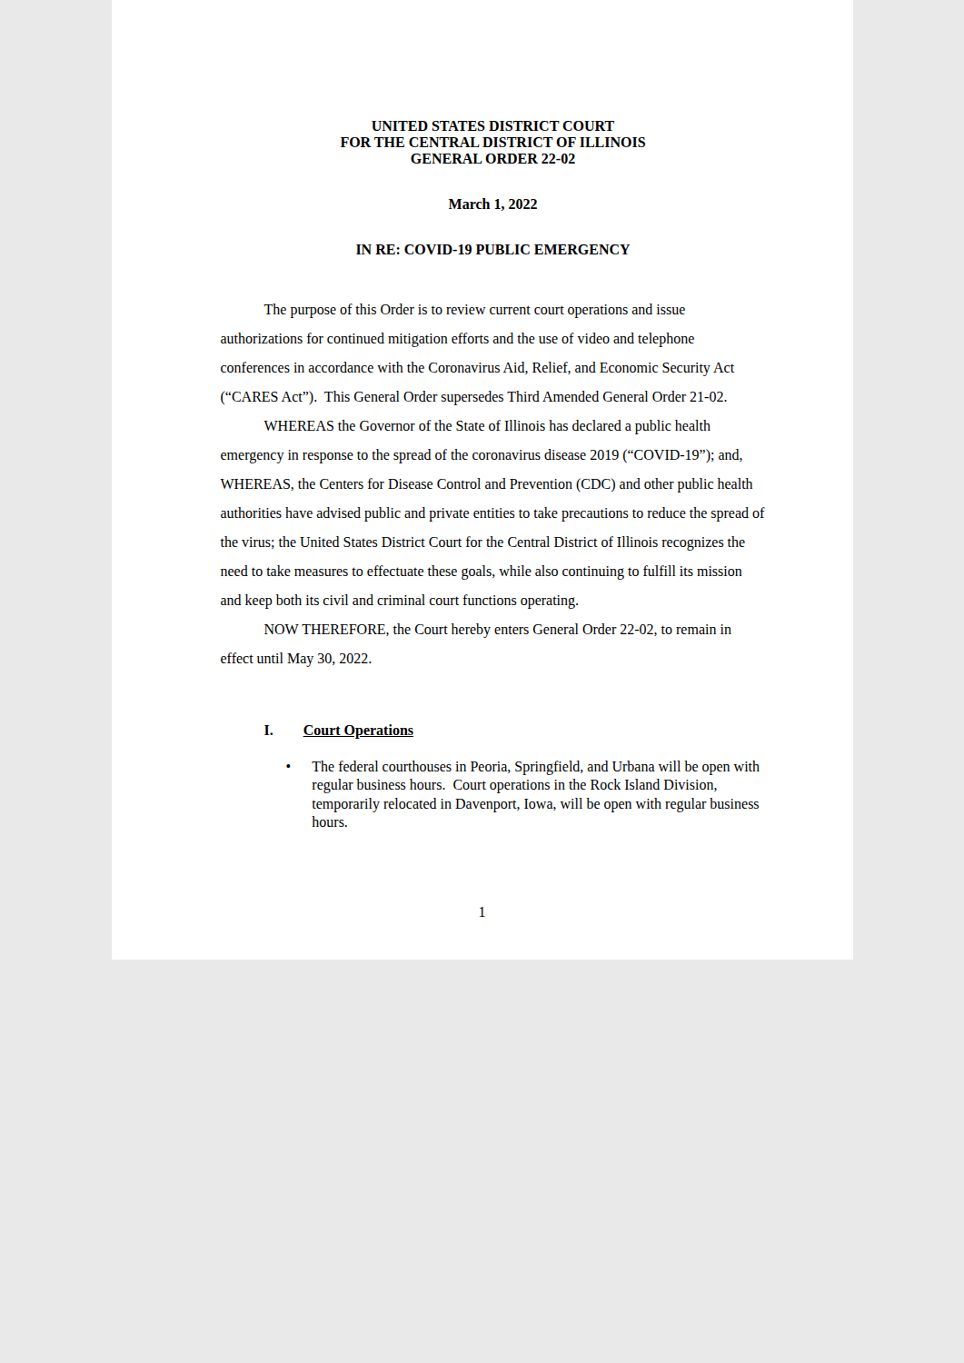UNITED STATES DISTRICT COURT FOR THE CENTRAL DISTRICT OF ILLINOIS GENERAL ORDER 22-02
March 1, 2022
IN RE: COVID-19 PUBLIC EMERGENCY
The purpose of this Order is to review current court operations and issue authorizations for continued mitigation efforts and the use of video and telephone conferences in accordance with the Coronavirus Aid, Relief, and Economic Security Act (“CARES Act”). This General Order supersedes Third Amended General Order 21-02.
WHEREAS the Governor of the State of Illinois has declared a public health emergency in response to the spread of the coronavirus disease 2019 (“COVID-19”); and, WHEREAS, the Centers for Disease Control and Prevention (CDC) and other public health authorities have advised public and private entities to take precautions to reduce the spread of the virus; the United States District Court for the Central District of Illinois recognizes the need to take measures to effectuate these goals, while also continuing to fulfill its mission and keep both its civil and criminal court functions operating.
NOW THEREFORE, the Court hereby enters General Order 22-02, to remain in effect until May 30, 2022.
I. Court Operations
The federal courthouses in Peoria, Springfield, and Urbana will be open with regular business hours. Court operations in the Rock Island Division, temporarily relocated in Davenport, Iowa, will be open with regular business hours.
1